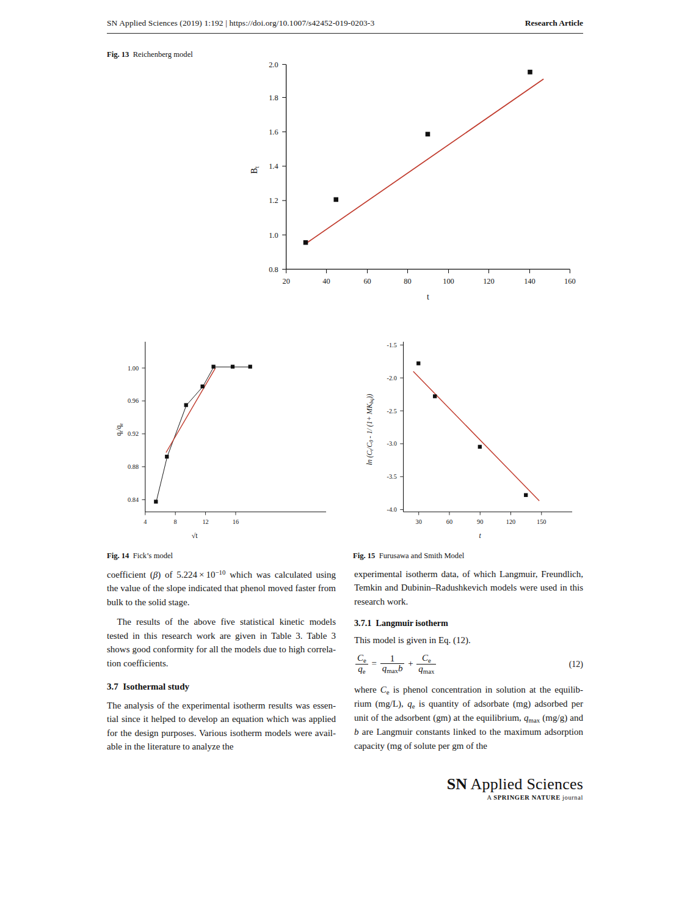SN Applied Sciences (2019) 1:192 | https://doi.org/10.1007/s42452-019-0203-3
Research Article
Fig. 13 Reichenberg model
0.8 1.0 1.2 1.4 1.6 1.8 2.0 20 40 60 80 100 120 140 160 t Bt
0.84 0.88 0.92 0.96 1.00 4 8 12 16 √t qt/qe
Fig. 14 Fick’s model
-1.5 -2.0 -2.5 -3.0 -3.5 -4.0 30 60 90 120 150 t ln (Ct/C0 - 1/ (1+ MKbq))
Fig. 15 Furusawa and Smith Model
coefficient (β) of 5.224 × 10−10 which was calculated using the value of the slope indicated that phenol moved faster from bulk to the solid stage.
The results of the above five statistical kinetic models tested in this research work are given in Table 3. Table 3 shows good conformity for all the models due to high correlation coefficients.
3.7 Isothermal study
The analysis of the experimental isotherm results was essential since it helped to develop an equation which was applied for the design purposes. Various isotherm models were available in the literature to analyze the
experimental isotherm data, of which Langmuir, Freundlich, Temkin and Dubinin–Radushkevich models were used in this research work.
3.7.1 Langmuir isotherm
This model is given in Eq. (12).
Ce qe = 1 qmaxb + Ce qmax
(12)
where Ce is phenol concentration in solution at the equilibrium (mg/L), qe is quantity of adsorbate (mg) adsorbed per unit of the adsorbent (gm) at the equilibrium, qmax (mg/g) and b are Langmuir constants linked to the maximum adsorption capacity (mg of solute per gm of the
SN Applied Sciences
A SPRINGER NATURE journal